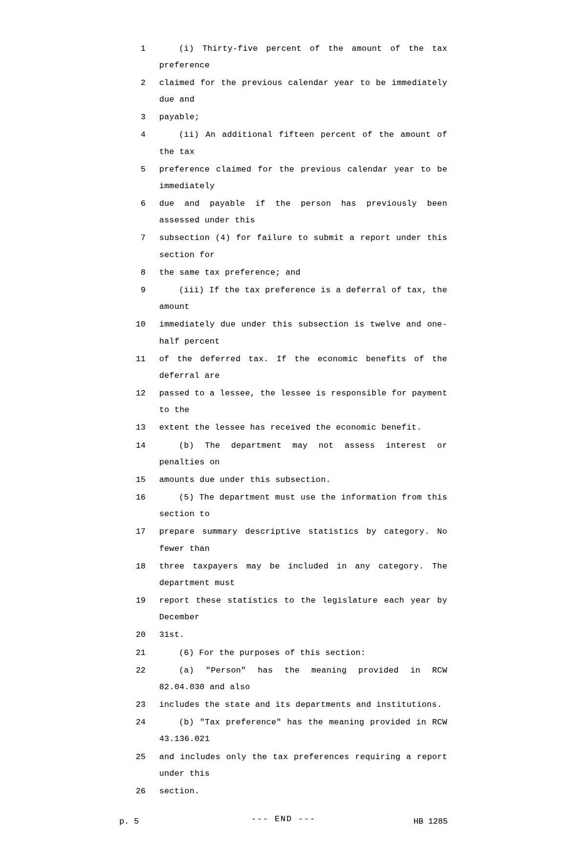| 1 | (i) Thirty-five percent of the amount of the tax preference |
| 2 | claimed for the previous calendar year to be immediately due and |
| 3 | payable; |
| 4 | (ii) An additional fifteen percent of the amount of the tax |
| 5 | preference claimed for the previous calendar year to be immediately |
| 6 | due and payable if the person has previously been assessed under this |
| 7 | subsection (4) for failure to submit a report under this section for |
| 8 | the same tax preference; and |
| 9 | (iii) If the tax preference is a deferral of tax, the amount |
| 10 | immediately due under this subsection is twelve and one-half percent |
| 11 | of the deferred tax. If the economic benefits of the deferral are |
| 12 | passed to a lessee, the lessee is responsible for payment to the |
| 13 | extent the lessee has received the economic benefit. |
| 14 | (b) The department may not assess interest or penalties on |
| 15 | amounts due under this subsection. |
| 16 | (5) The department must use the information from this section to |
| 17 | prepare summary descriptive statistics by category. No fewer than |
| 18 | three taxpayers may be included in any category. The department must |
| 19 | report these statistics to the legislature each year by December |
| 20 | 31st. |
| 21 | (6) For the purposes of this section: |
| 22 | (a) "Person" has the meaning provided in RCW 82.04.030 and also |
| 23 | includes the state and its departments and institutions. |
| 24 | (b) "Tax preference" has the meaning provided in RCW 43.136.021 |
| 25 | and includes only the tax preferences requiring a report under this |
| 26 | section. |
--- END ---
p. 5 HB 1285